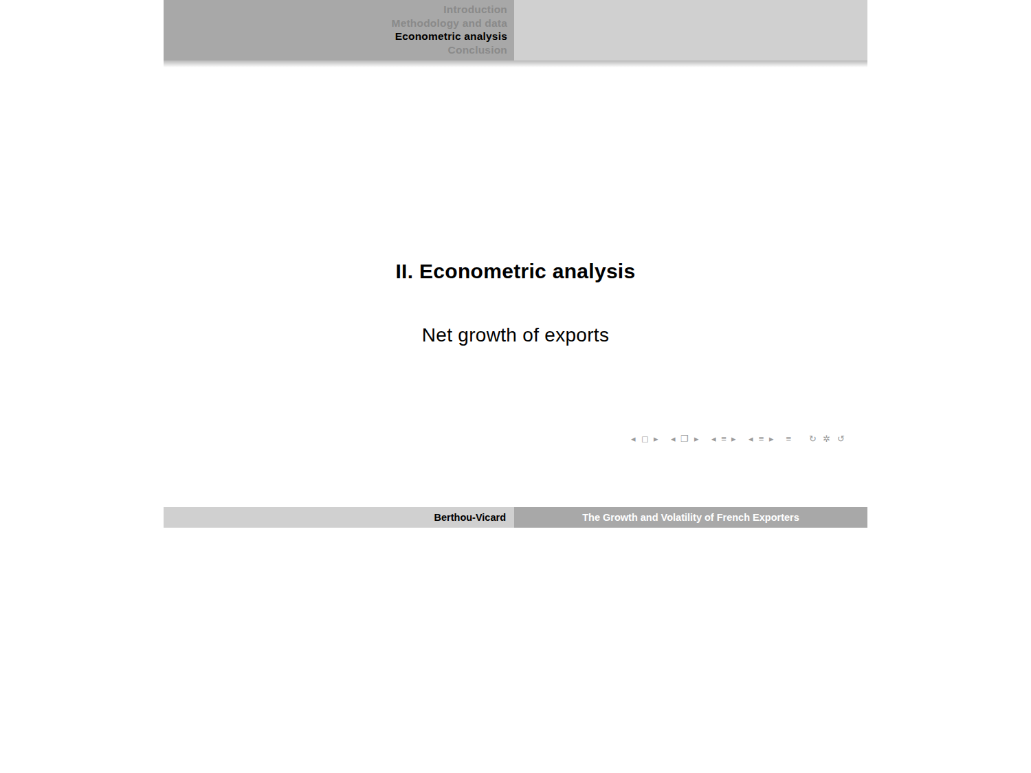Introduction
Methodology and data
Econometric analysis
Conclusion
II. Econometric analysis
Net growth of exports
◂ ◻ ▸ ◂ ❐ ▸ ◂ ≡ ▸ ◂ ≡ ▸ ≡ ↻ ✲ ↺
Berthou-Vicard
The Growth and Volatility of French Exporters